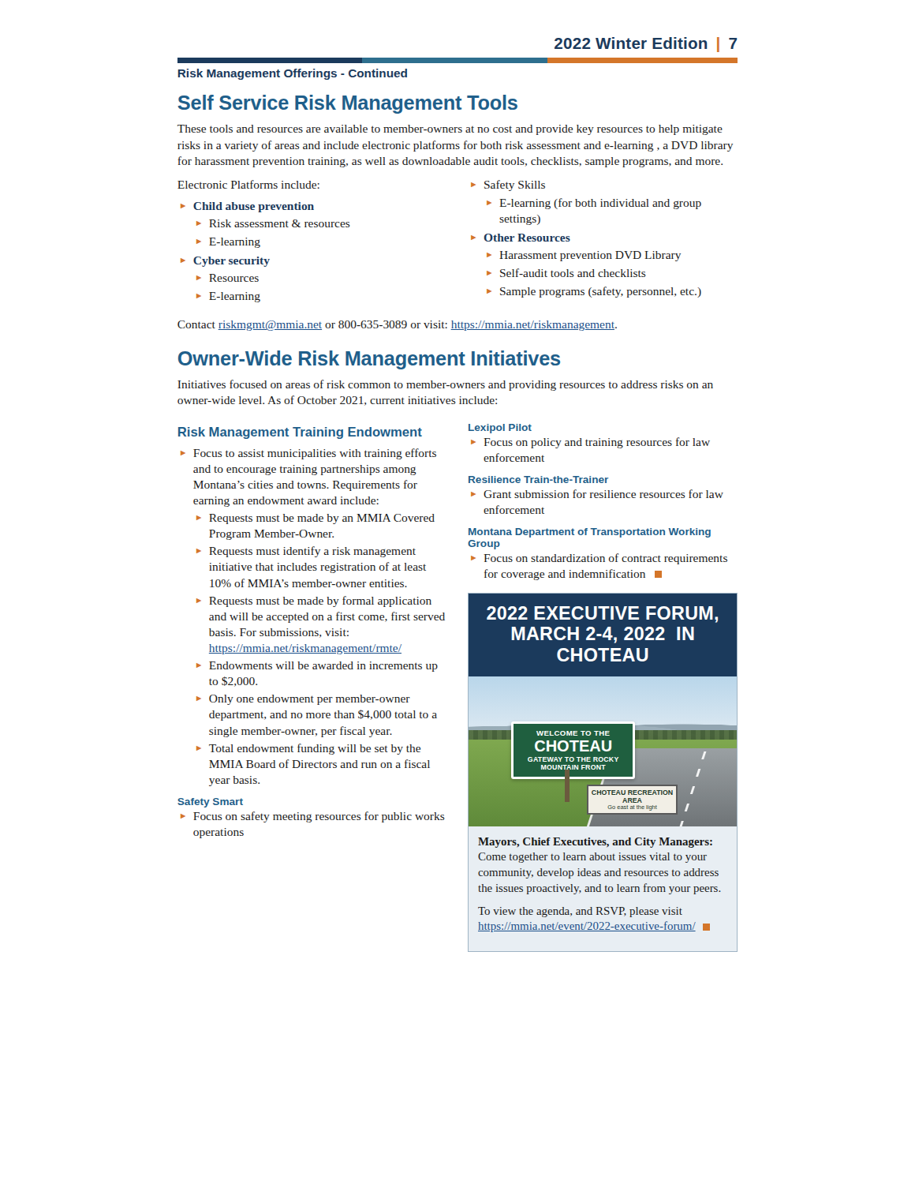2022 Winter Edition | 7
Risk Management Offerings - Continued
Self Service Risk Management Tools
These tools and resources are available to member-owners at no cost and provide key resources to help mitigate risks in a variety of areas and include electronic platforms for both risk assessment and e-learning , a DVD library for harassment prevention training, as well as downloadable audit tools, checklists, sample programs, and more.
Electronic Platforms include:
Child abuse prevention
Risk assessment & resources
E-learning
Cyber security
Resources
E-learning
Safety Skills
E-learning (for both individual and group settings)
Other Resources
Harassment prevention DVD Library
Self-audit tools and checklists
Sample programs (safety, personnel, etc.)
Contact riskmgmt@mmia.net or 800-635-3089 or visit: https://mmia.net/riskmanagement.
Owner-Wide Risk Management Initiatives
Initiatives focused on areas of risk common to member-owners and providing resources to address risks on an owner-wide level. As of October 2021, current initiatives include:
Risk Management Training Endowment
Focus to assist municipalities with training efforts and to encourage training partnerships among Montana’s cities and towns. Requirements for earning an endowment award include:
Requests must be made by an MMIA Covered Program Member-Owner.
Requests must identify a risk management initiative that includes registration of at least 10% of MMIA’s member-owner entities.
Requests must be made by formal application and will be accepted on a first come, first served basis. For submissions, visit: https://mmia.net/riskmanagement/rmte/
Endowments will be awarded in increments up to $2,000.
Only one endowment per member-owner department, and no more than $4,000 total to a single member-owner, per fiscal year.
Total endowment funding will be set by the MMIA Board of Directors and run on a fiscal year basis.
Safety Smart
Focus on safety meeting resources for public works operations
Lexipol Pilot
Focus on policy and training resources for law enforcement
Resilience Train-the-Trainer
Grant submission for resilience resources for law enforcement
Montana Department of Transportation Working Group
Focus on standardization of contract requirements for coverage and indemnification
2022 EXECUTIVE FORUM,
MARCH 2-4, 2022 IN CHOTEAU
WELCOME TO THE
CHOTEAU
GATEWAY TO THE ROCKY MOUNTAIN FRONT
CHOTEAU RECREATION AREA
Go east at the light
Mayors, Chief Executives, and City Managers: Come together to learn about issues vital to your community, develop ideas and resources to address the issues proactively, and to learn from your peers.
To view the agenda, and RSVP, please visit https://mmia.net/event/2022-executive-forum/